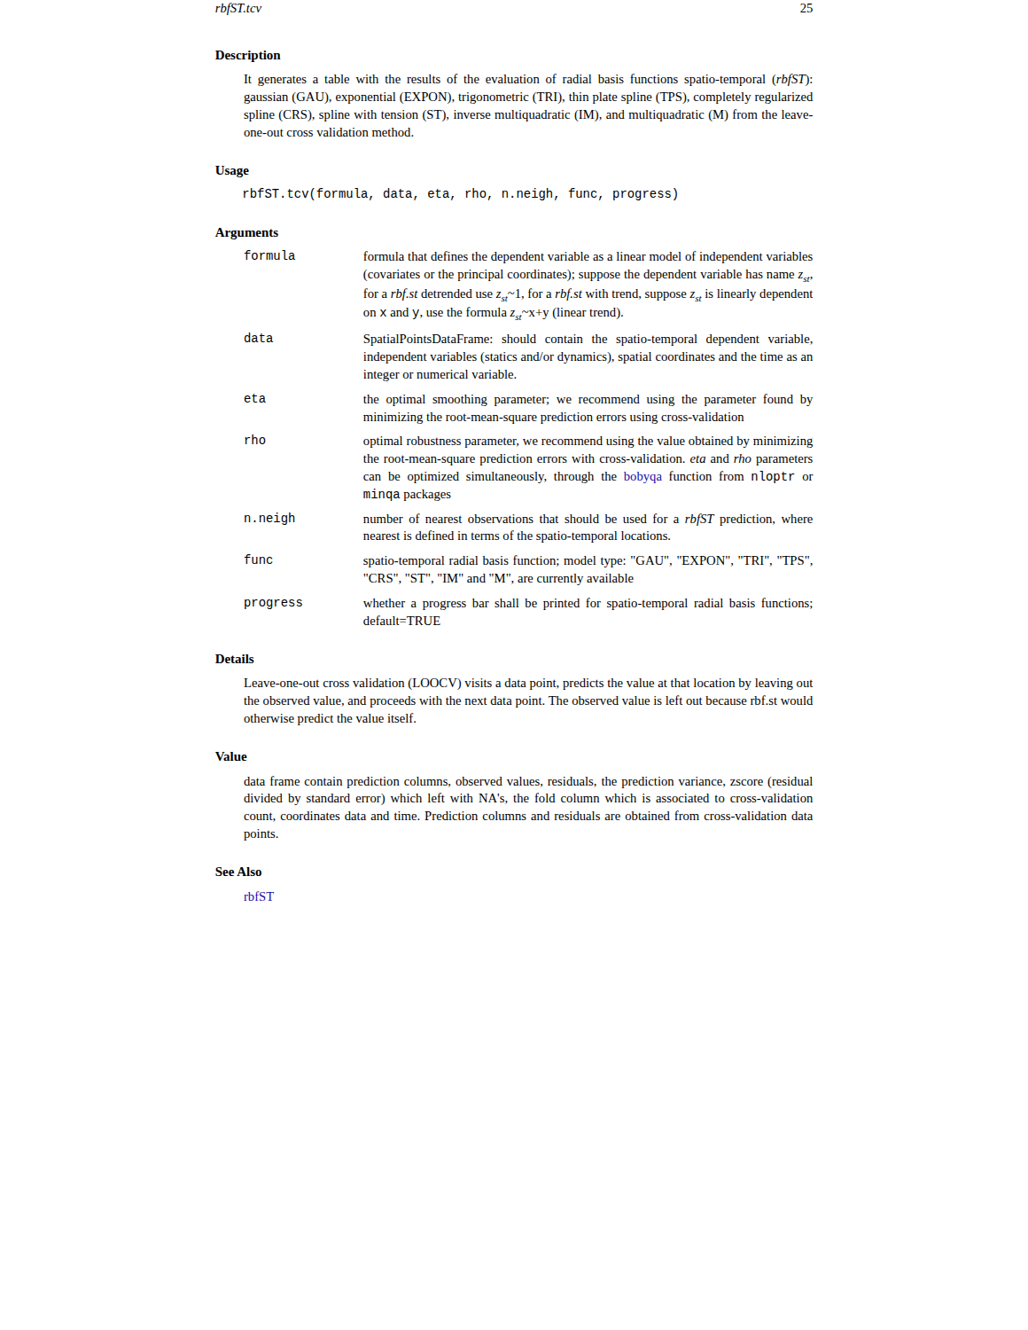rbfST.tcv 25
Description
It generates a table with the results of the evaluation of radial basis functions spatio-temporal (rbfST): gaussian (GAU), exponential (EXPON), trigonometric (TRI), thin plate spline (TPS), completely regularized spline (CRS), spline with tension (ST), inverse multiquadratic (IM), and multiquadratic (M) from the leave-one-out cross validation method.
Usage
rbfST.tcv(formula, data, eta, rho, n.neigh, func, progress)
Arguments
formula
formula that defines the dependent variable as a linear model of independent variables (covariates or the principal coordinates); suppose the dependent variable has name zst, for a rbf.st detrended use zst~1, for a rbf.st with trend, suppose zst is linearly dependent on x and y, use the formula zst~x+y (linear trend).
data
SpatialPointsDataFrame: should contain the spatio-temporal dependent variable, independent variables (statics and/or dynamics), spatial coordinates and the time as an integer or numerical variable.
eta
the optimal smoothing parameter; we recommend using the parameter found by minimizing the root-mean-square prediction errors using cross-validation
rho
optimal robustness parameter, we recommend using the value obtained by minimizing the root-mean-square prediction errors with cross-validation. eta and rho parameters can be optimized simultaneously, through the bobyqa function from nloptr or minqa packages
n.neigh
number of nearest observations that should be used for a rbfST prediction, where nearest is defined in terms of the spatio-temporal locations.
func
spatio-temporal radial basis function; model type: "GAU", "EXPON", "TRI", "TPS", "CRS", "ST", "IM" and "M", are currently available
progress
whether a progress bar shall be printed for spatio-temporal radial basis functions; default=TRUE
Details
Leave-one-out cross validation (LOOCV) visits a data point, predicts the value at that location by leaving out the observed value, and proceeds with the next data point. The observed value is left out because rbf.st would otherwise predict the value itself.
Value
data frame contain prediction columns, observed values, residuals, the prediction variance, zscore (residual divided by standard error) which left with NA's, the fold column which is associated to cross-validation count, coordinates data and time. Prediction columns and residuals are obtained from cross-validation data points.
See Also
rbfST